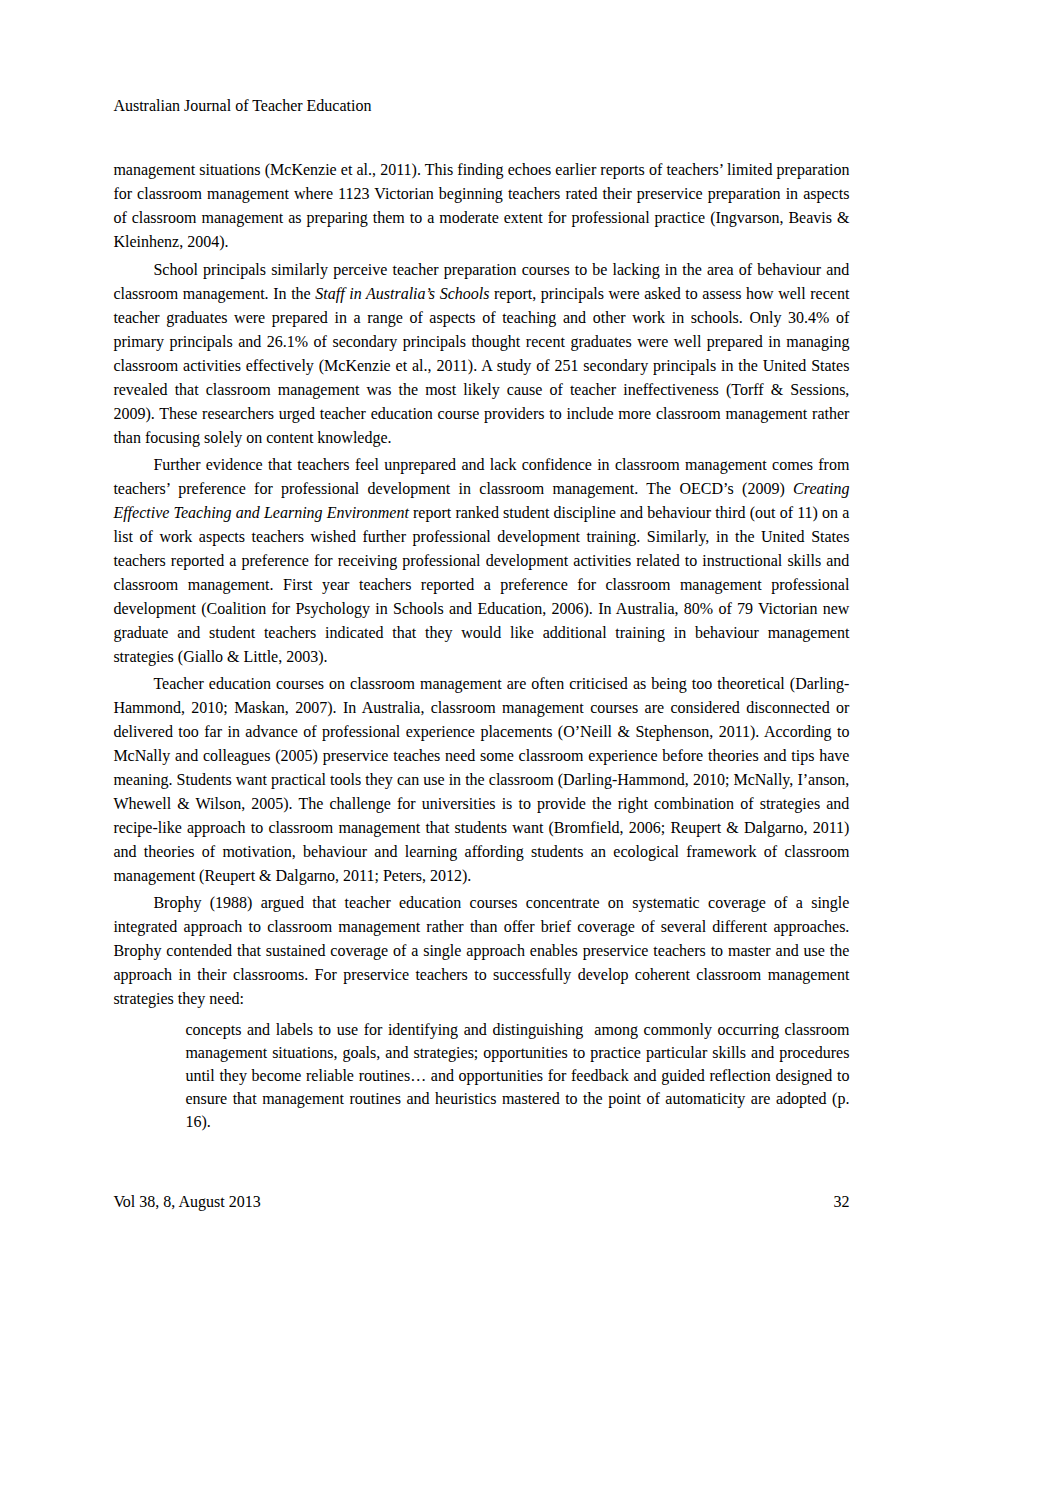Australian Journal of Teacher Education
management situations (McKenzie et al., 2011). This finding echoes earlier reports of teachers’ limited preparation for classroom management where 1123 Victorian beginning teachers rated their preservice preparation in aspects of classroom management as preparing them to a moderate extent for professional practice (Ingvarson, Beavis & Kleinhenz, 2004).
School principals similarly perceive teacher preparation courses to be lacking in the area of behaviour and classroom management. In the Staff in Australia’s Schools report, principals were asked to assess how well recent teacher graduates were prepared in a range of aspects of teaching and other work in schools. Only 30.4% of primary principals and 26.1% of secondary principals thought recent graduates were well prepared in managing classroom activities effectively (McKenzie et al., 2011). A study of 251 secondary principals in the United States revealed that classroom management was the most likely cause of teacher ineffectiveness (Torff & Sessions, 2009). These researchers urged teacher education course providers to include more classroom management rather than focusing solely on content knowledge.
Further evidence that teachers feel unprepared and lack confidence in classroom management comes from teachers’ preference for professional development in classroom management. The OECD’s (2009) Creating Effective Teaching and Learning Environment report ranked student discipline and behaviour third (out of 11) on a list of work aspects teachers wished further professional development training. Similarly, in the United States teachers reported a preference for receiving professional development activities related to instructional skills and classroom management. First year teachers reported a preference for classroom management professional development (Coalition for Psychology in Schools and Education, 2006). In Australia, 80% of 79 Victorian new graduate and student teachers indicated that they would like additional training in behaviour management strategies (Giallo & Little, 2003).
Teacher education courses on classroom management are often criticised as being too theoretical (Darling-Hammond, 2010; Maskan, 2007). In Australia, classroom management courses are considered disconnected or delivered too far in advance of professional experience placements (O’Neill & Stephenson, 2011). According to McNally and colleagues (2005) preservice teaches need some classroom experience before theories and tips have meaning. Students want practical tools they can use in the classroom (Darling-Hammond, 2010; McNally, I’anson, Whewell & Wilson, 2005). The challenge for universities is to provide the right combination of strategies and recipe-like approach to classroom management that students want (Bromfield, 2006; Reupert & Dalgarno, 2011) and theories of motivation, behaviour and learning affording students an ecological framework of classroom management (Reupert & Dalgarno, 2011; Peters, 2012).
Brophy (1988) argued that teacher education courses concentrate on systematic coverage of a single integrated approach to classroom management rather than offer brief coverage of several different approaches. Brophy contended that sustained coverage of a single approach enables preservice teachers to master and use the approach in their classrooms. For preservice teachers to successfully develop coherent classroom management strategies they need:
concepts and labels to use for identifying and distinguishing among commonly occurring classroom management situations, goals, and strategies; opportunities to practice particular skills and procedures until they become reliable routines… and opportunities for feedback and guided reflection designed to ensure that management routines and heuristics mastered to the point of automaticity are adopted (p. 16).
Vol 38, 8, August 2013 32